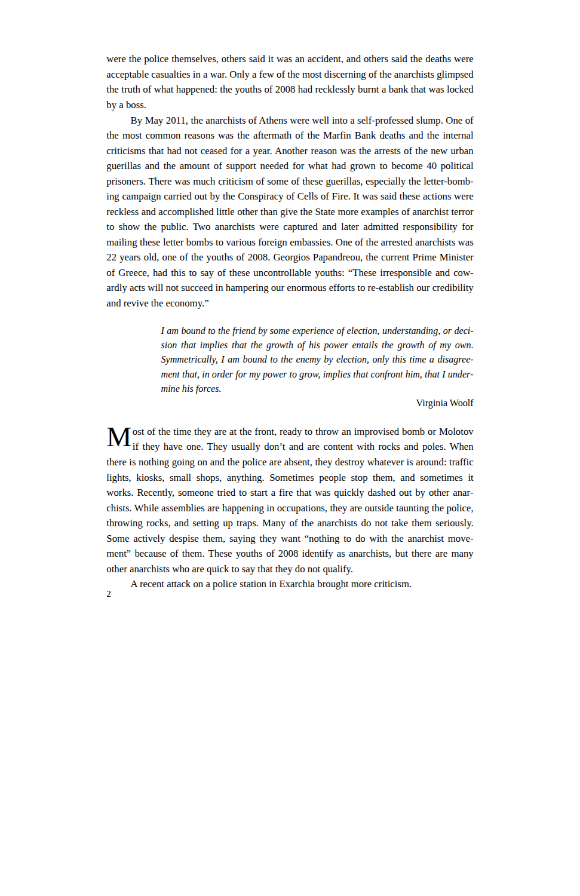were the police themselves, others said it was an accident, and others said the deaths were acceptable casualties in a war. Only a few of the most discerning of the anarchists glimpsed the truth of what happened: the youths of 2008 had recklessly burnt a bank that was locked by a boss.
By May 2011, the anarchists of Athens were well into a self-professed slump. One of the most common reasons was the aftermath of the Marfin Bank deaths and the internal criticisms that had not ceased for a year. Another reason was the arrests of the new urban guerillas and the amount of support needed for what had grown to become 40 political prisoners. There was much criticism of some of these guerillas, especially the letter-bombing campaign carried out by the Conspiracy of Cells of Fire. It was said these actions were reckless and accomplished little other than give the State more examples of anarchist terror to show the public. Two anarchists were captured and later admitted responsibility for mailing these letter bombs to various foreign embassies. One of the arrested anarchists was 22 years old, one of the youths of 2008. Georgios Papandreou, the current Prime Minister of Greece, had this to say of these uncontrollable youths: “These irresponsible and cowardly acts will not succeed in hampering our enormous efforts to re-establish our credibility and revive the economy.”
I am bound to the friend by some experience of election, understanding, or decision that implies that the growth of his power entails the growth of my own. Symmetrically, I am bound to the enemy by election, only this time a disagreement that, in order for my power to grow, implies that confront him, that I undermine his forces.
Virginia Woolf
Most of the time they are at the front, ready to throw an improvised bomb or Molotov if they have one. They usually don’t and are content with rocks and poles. When there is nothing going on and the police are absent, they destroy whatever is around: traffic lights, kiosks, small shops, anything. Sometimes people stop them, and sometimes it works. Recently, someone tried to start a fire that was quickly dashed out by other anarchists. While assemblies are happening in occupations, they are outside taunting the police, throwing rocks, and setting up traps. Many of the anarchists do not take them seriously. Some actively despise them, saying they want “nothing to do with the anarchist movement” because of them. These youths of 2008 identify as anarchists, but there are many other anarchists who are quick to say that they do not qualify.
A recent attack on a police station in Exarchia brought more criticism.
2